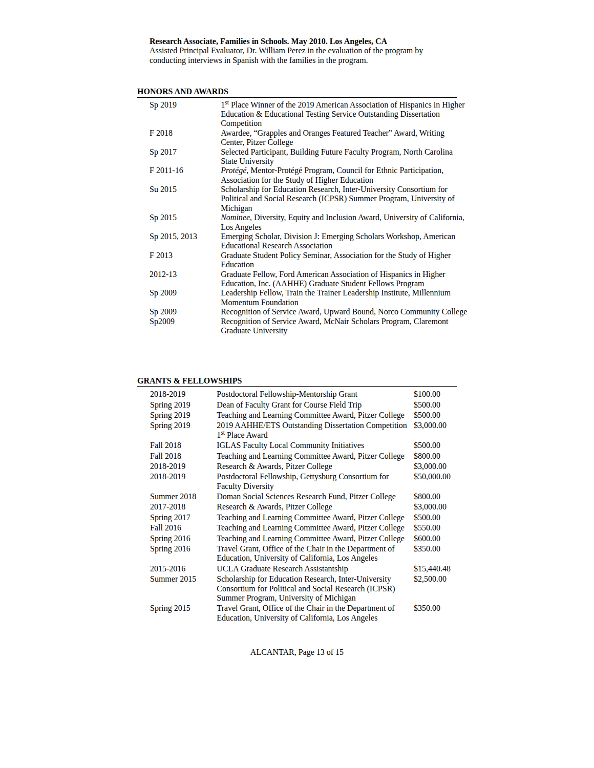Research Associate, Families in Schools. May 2010. Los Angeles, CA
Assisted Principal Evaluator, Dr. William Perez in the evaluation of the program by conducting interviews in Spanish with the families in the program.
Honors and Awards
| Sp 2019 | 1 st Place Winner of the 2019 American Association of Hispanics in Higher Education & Educational Testing Service Outstanding Dissertation Competition |
| F 2018 | Awardee, “Grapples and Oranges Featured Teacher” Award, Writing Center, Pitzer College |
| Sp 2017 | Selected Participant, Building Future Faculty Program, North Carolina State University |
| F 2011-16 | Protégé , Mentor-Protégé Program, Council for Ethnic Participation, Association for the Study of Higher Education |
| Su 2015 | Scholarship for Education Research, Inter-University Consortium for Political and Social Research (ICPSR) Summer Program, University of Michigan |
| Sp 2015 | Nominee , Diversity, Equity and Inclusion Award, University of California, Los Angeles |
| Sp 2015, 2013 | Emerging Scholar, Division J: Emerging Scholars Workshop, American Educational Research Association |
| F 2013 | Graduate Student Policy Seminar, Association for the Study of Higher Education |
| 2012-13 | Graduate Fellow, Ford American Association of Hispanics in Higher Education, Inc. (AAHHE) Graduate Student Fellows Program |
| Sp 2009 | Leadership Fellow, Train the Trainer Leadership Institute, Millennium Momentum Foundation |
| Sp 2009 | Recognition of Service Award, Upward Bound, Norco Community College |
| Sp2009 | Recognition of Service Award, McNair Scholars Program, Claremont Graduate University |
Grants & Fellowships
| 2018-2019 | Postdoctoral Fellowship-Mentorship Grant | $100.00 |
| Spring 2019 | Dean of Faculty Grant for Course Field Trip | $500.00 |
| Spring 2019 | Teaching and Learning Committee Award, Pitzer College | $500.00 |
| Spring 2019 | 2019 AAHHE/ETS Outstanding Dissertation Competition 1 st Place Award | $3,000.00 |
| Fall 2018 | IGLAS Faculty Local Community Initiatives | $500.00 |
| Fall 2018 | Teaching and Learning Committee Award, Pitzer College | $800.00 |
| 2018-2019 | Research & Awards, Pitzer College | $3,000.00 |
| 2018-2019 | Postdoctoral Fellowship, Gettysburg Consortium for Faculty Diversity | $50,000.00 |
| Summer 2018 | Doman Social Sciences Research Fund, Pitzer College | $800.00 |
| 2017-2018 | Research & Awards, Pitzer College | $3,000.00 |
| Spring 2017 | Teaching and Learning Committee Award, Pitzer College | $500.00 |
| Fall 2016 | Teaching and Learning Committee Award, Pitzer College | $550.00 |
| Spring 2016 | Teaching and Learning Committee Award, Pitzer College | $600.00 |
| Spring 2016 | Travel Grant, Office of the Chair in the Department of Education, University of California, Los Angeles | $350.00 |
| 2015-2016 | UCLA Graduate Research Assistantship | $15,440.48 |
| Summer 2015 | Scholarship for Education Research, Inter-University Consortium for Political and Social Research (ICPSR) Summer Program, University of Michigan | $2,500.00 |
| Spring 2015 | Travel Grant, Office of the Chair in the Department of Education, University of California, Los Angeles | $350.00 |
ALCANTAR, Page 13 of 15